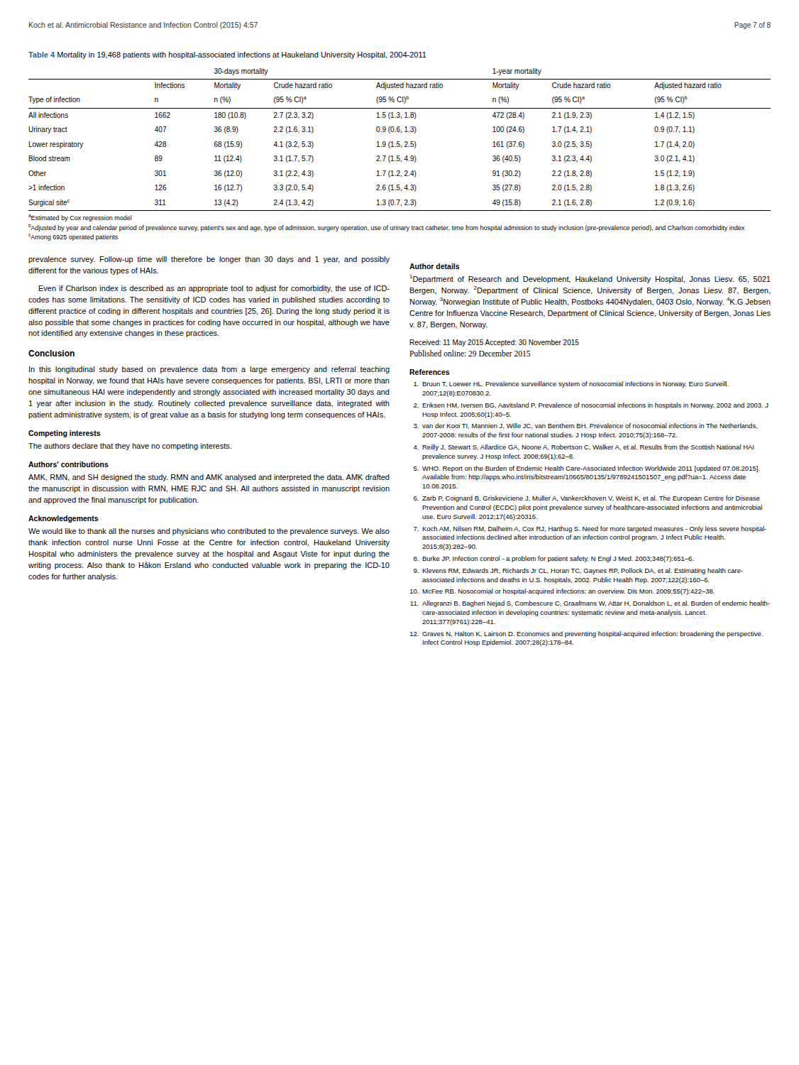Koch et al. Antimicrobial Resistance and Infection Control (2015) 4:57
Page 7 of 8
Table 4 Mortality in 19,468 patients with hospital-associated infections at Haukeland University Hospital, 2004-2011
| | | 30-days mortality | 1-year mortality |
| --- | --- | --- | --- |
| | Infections | Mortality | Crude hazard ratio | Adjusted hazard ratio | Mortality | Crude hazard ratio | Adjusted hazard ratio |
| Type of infection | n | n (%) | (95 % CI) a | (95 % CI) b | n (%) | (95 % CI) a | (95 % CI) b |
| All infections | 1662 | 180 (10.8) | 2.7 (2.3, 3.2) | 1.5 (1.3, 1.8) | 472 (28.4) | 2.1 (1.9, 2.3) | 1.4 (1.2, 1.5) |
| Urinary tract | 407 | 36 (8.9) | 2.2 (1.6, 3.1) | 0.9 (0.6, 1.3) | 100 (24.6) | 1.7 (1.4, 2.1) | 0.9 (0.7, 1.1) |
| Lower respiratory | 428 | 68 (15.9) | 4.1 (3.2, 5.3) | 1.9 (1.5, 2.5) | 161 (37.6) | 3.0 (2.5, 3.5) | 1.7 (1.4, 2.0) |
| Blood stream | 89 | 11 (12.4) | 3.1 (1.7, 5.7) | 2.7 (1.5, 4.9) | 36 (40.5) | 3.1 (2.3, 4.4) | 3.0 (2.1, 4.1) |
| Other | 301 | 36 (12.0) | 3.1 (2.2, 4.3) | 1.7 (1.2, 2.4) | 91 (30.2) | 2.2 (1.8, 2.8) | 1.5 (1.2, 1.9) |
| >1 infection | 126 | 16 (12.7) | 3.3 (2.0, 5.4) | 2.6 (1.5, 4.3) | 35 (27.8) | 2.0 (1.5, 2.8) | 1.8 (1.3, 2.6) |
| Surgical site c | 311 | 13 (4.2) | 2.4 (1.3, 4.2) | 1.3 (0.7, 2.3) | 49 (15.8) | 2.1 (1.6, 2.8) | 1.2 (0.9, 1.6) |
aEstimated by Cox regression model
bAdjusted by year and calendar period of prevalence survey, patient's sex and age, type of admission, surgery operation, use of urinary tract catheter, time from hospital admission to study inclusion (pre-prevalence period), and Charlson comorbidity index
cAmong 6925 operated patients
prevalence survey. Follow-up time will therefore be longer than 30 days and 1 year, and possibly different for the various types of HAIs.
Even if Charlson index is described as an appropriate tool to adjust for comorbidity, the use of ICD-codes has some limitations. The sensitivity of ICD codes has varied in published studies according to different practice of coding in different hospitals and countries [25, 26]. During the long study period it is also possible that some changes in practices for coding have occurred in our hospital, although we have not identified any extensive changes in these practices.
Conclusion
In this longitudinal study based on prevalence data from a large emergency and referral teaching hospital in Norway, we found that HAIs have severe consequences for patients. BSI, LRTI or more than one simultaneous HAI were independently and strongly associated with increased mortality 30 days and 1 year after inclusion in the study. Routinely collected prevalence surveillance data, integrated with patient administrative system, is of great value as a basis for studying long term consequences of HAIs.
Competing interests
The authors declare that they have no competing interests.
Authors' contributions
AMK, RMN, and SH designed the study. RMN and AMK analysed and interpreted the data. AMK drafted the manuscript in discussion with RMN, HME RJC and SH. All authors assisted in manuscript revision and approved the final manuscript for publication.
Acknowledgements
We would like to thank all the nurses and physicians who contributed to the prevalence surveys. We also thank infection control nurse Unni Fosse at the Centre for infection control, Haukeland University Hospital who administers the prevalence survey at the hospital and Asgaut Viste for input during the writing process. Also thank to Håkon Ersland who conducted valuable work in preparing the ICD-10 codes for further analysis.
Author details
1Department of Research and Development, Haukeland University Hospital, Jonas Liesv. 65, 5021 Bergen, Norway. 2Department of Clinical Science, University of Bergen, Jonas Liesv. 87, Bergen, Norway. 3Norwegian Institute of Public Health, Postboks 4404Nydalen, 0403 Oslo, Norway. 4K.G Jebsen Centre for Influenza Vaccine Research, Department of Clinical Science, University of Bergen, Jonas Lies v. 87, Bergen, Norway.
Received: 11 May 2015 Accepted: 30 November 2015
Published online: 29 December 2015
References
Bruun T, Loewer HL. Prevalence surveillance system of nosocomial infections in Norway. Euro Surveill. 2007;12(8):E070830.2.
Eriksen HM, Iversen BG, Aavitsland P. Prevalence of nosocomial infections in hospitals in Norway, 2002 and 2003. J Hosp Infect. 2005;60(1):40–5.
van der Kooi TI, Mannien J, Wille JC, van Benthem BH. Prevalence of nosocomial infections in The Netherlands, 2007-2008: results of the first four national studies. J Hosp Infect. 2010;75(3):168–72.
Reilly J, Stewart S, Allardice GA, Noone A, Robertson C, Walker A, et al. Results from the Scottish National HAI prevalence survey. J Hosp Infect. 2008;69(1):62–8.
WHO. Report on the Burden of Endemic Health Care-Associated Infection Worldwide 2011 [updated 07.08.2015]. Available from: http://apps.who.int/iris/bitstream/10665/80135/1/9789241501507_eng.pdf?ua=1. Access date 10.08.2015.
Zarb P, Coignard B, Griskeviciene J, Muller A, Vankerckhoven V, Weist K, et al. The European Centre for Disease Prevention and Control (ECDC) pilot point prevalence survey of healthcare-associated infections and antimicrobial use. Euro Surveill. 2012;17(46):20316.
Koch AM, Nilsen RM, Dalheim A, Cox RJ, Harthug S. Need for more targeted measures - Only less severe hospital-associated infections declined after introduction of an infection control program. J Infect Public Health. 2015;8(3):282–90.
Burke JP. Infection control - a problem for patient safety. N Engl J Med. 2003;348(7):651–6.
Klevens RM, Edwards JR, Richards Jr CL, Horan TC, Gaynes RP, Pollock DA, et al. Estimating health care-associated infections and deaths in U.S. hospitals, 2002. Public Health Rep. 2007;122(2):160–6.
McFee RB. Nosocomial or hospital-acquired infections: an overview. Dis Mon. 2009;55(7):422–38.
Allegranzi B, Bagheri Nejad S, Combescure C, Graafmans W, Attar H, Donaldson L, et al. Burden of endemic health-care-associated infection in developing countries: systematic review and meta-analysis. Lancet. 2011;377(9761):228–41.
Graves N, Halton K, Lairson D. Economics and preventing hospital-acquired infection: broadening the perspective. Infect Control Hosp Epidemiol. 2007;28(2):178–84.